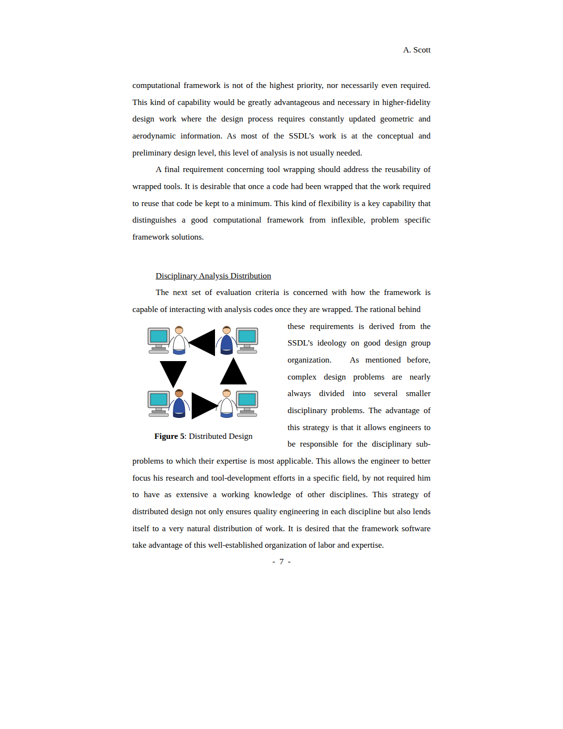A. Scott
computational framework is not of the highest priority, nor necessarily even required. This kind of capability would be greatly advantageous and necessary in higher-fidelity design work where the design process requires constantly updated geometric and aerodynamic information. As most of the SSDL’s work is at the conceptual and preliminary design level, this level of analysis is not usually needed.
A final requirement concerning tool wrapping should address the reusability of wrapped tools. It is desirable that once a code had been wrapped that the work required to reuse that code be kept to a minimum. This kind of flexibility is a key capability that distinguishes a good computational framework from inflexible, problem specific framework solutions.
Disciplinary Analysis Distribution
The next set of evaluation criteria is concerned with how the framework is capable of interacting with analysis codes once they are wrapped. The rational behind
Figure 5: Distributed Design
these requirements is derived from the SSDL’s ideology on good design group organization. As mentioned before, complex design problems are nearly always divided into several smaller disciplinary problems. The advantage of this strategy is that it allows engineers to be responsible for the disciplinary sub-problems to which their expertise is most applicable. This allows the engineer to better focus his research and tool-development efforts in a specific field, by not required him to have as extensive a working knowledge of other disciplines. This strategy of distributed design not only ensures quality engineering in each discipline but also lends itself to a very natural distribution of work. It is desired that the framework software take advantage of this well-established organization of labor and expertise.
- 7 -